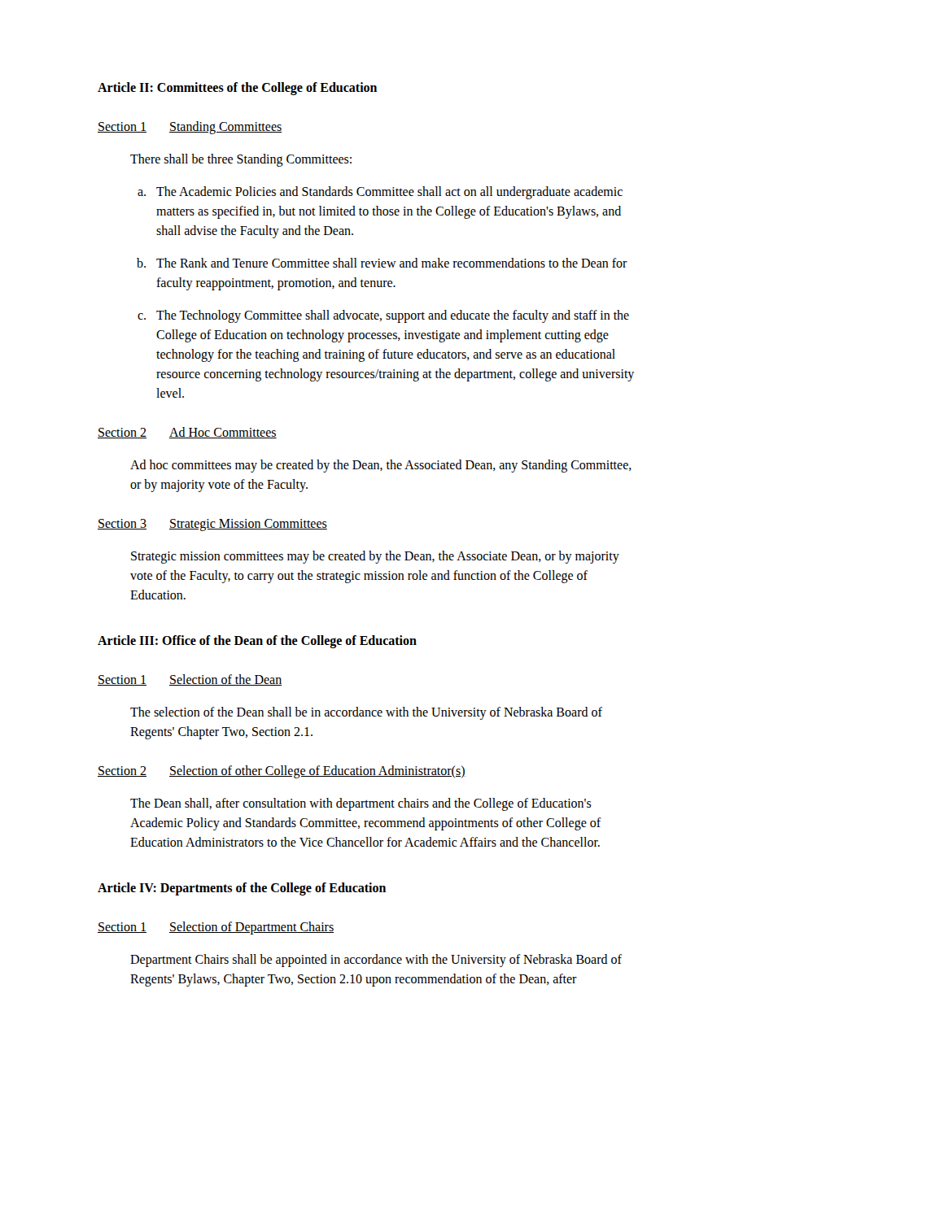Article II: Committees of the College of Education
Section 1 Standing Committees
There shall be three Standing Committees:
The Academic Policies and Standards Committee shall act on all undergraduate academic matters as specified in, but not limited to those in the College of Education's Bylaws, and shall advise the Faculty and the Dean.
The Rank and Tenure Committee shall review and make recommendations to the Dean for faculty reappointment, promotion, and tenure.
The Technology Committee shall advocate, support and educate the faculty and staff in the College of Education on technology processes, investigate and implement cutting edge technology for the teaching and training of future educators, and serve as an educational resource concerning technology resources/training at the department, college and university level.
Section 2 Ad Hoc Committees
Ad hoc committees may be created by the Dean, the Associated Dean, any Standing Committee, or by majority vote of the Faculty.
Section 3 Strategic Mission Committees
Strategic mission committees may be created by the Dean, the Associate Dean, or by majority vote of the Faculty, to carry out the strategic mission role and function of the College of Education.
Article III: Office of the Dean of the College of Education
Section 1 Selection of the Dean
The selection of the Dean shall be in accordance with the University of Nebraska Board of Regents' Chapter Two, Section 2.1.
Section 2 Selection of other College of Education Administrator(s)
The Dean shall, after consultation with department chairs and the College of Education's Academic Policy and Standards Committee, recommend appointments of other College of Education Administrators to the Vice Chancellor for Academic Affairs and the Chancellor.
Article IV: Departments of the College of Education
Section 1 Selection of Department Chairs
Department Chairs shall be appointed in accordance with the University of Nebraska Board of Regents' Bylaws, Chapter Two, Section 2.10 upon recommendation of the Dean, after